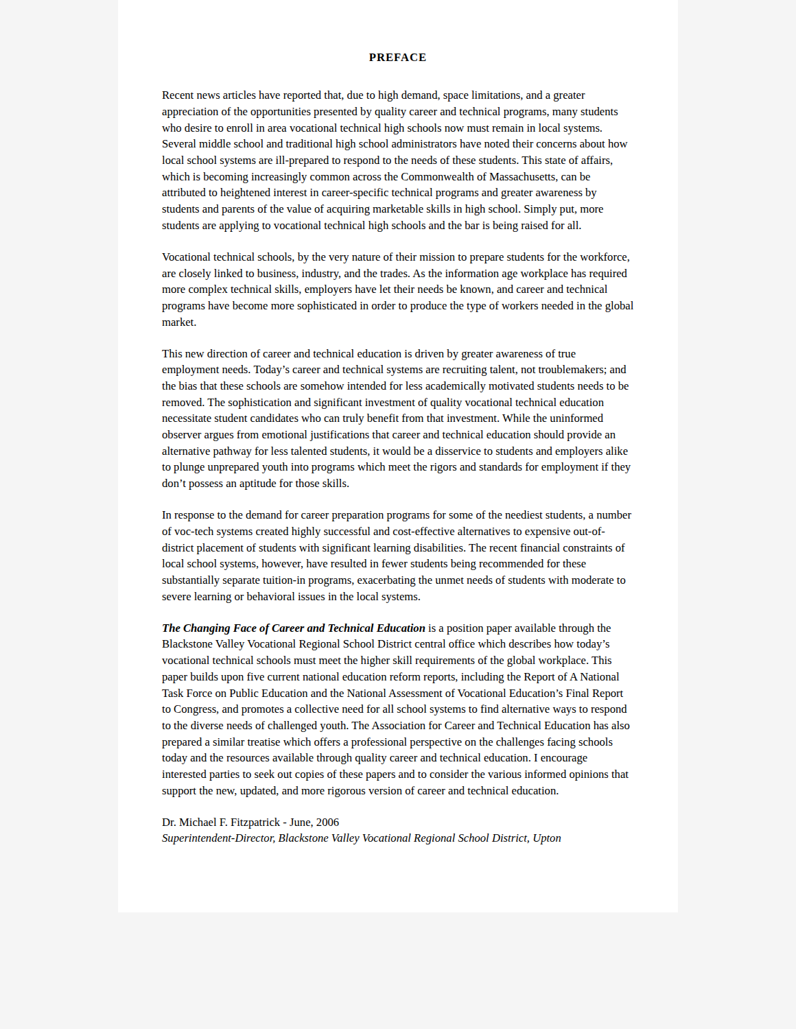PREFACE
Recent news articles have reported that, due to high demand, space limitations, and a greater appreciation of the opportunities presented by quality career and technical programs, many students who desire to enroll in area vocational technical high schools now must remain in local systems. Several middle school and traditional high school administrators have noted their concerns about how local school systems are ill-prepared to respond to the needs of these students. This state of affairs, which is becoming increasingly common across the Commonwealth of Massachusetts, can be attributed to heightened interest in career-specific technical programs and greater awareness by students and parents of the value of acquiring marketable skills in high school. Simply put, more students are applying to vocational technical high schools and the bar is being raised for all.
Vocational technical schools, by the very nature of their mission to prepare students for the workforce, are closely linked to business, industry, and the trades. As the information age workplace has required more complex technical skills, employers have let their needs be known, and career and technical programs have become more sophisticated in order to produce the type of workers needed in the global market.
This new direction of career and technical education is driven by greater awareness of true employment needs. Today’s career and technical systems are recruiting talent, not troublemakers; and the bias that these schools are somehow intended for less academically motivated students needs to be removed. The sophistication and significant investment of quality vocational technical education necessitate student candidates who can truly benefit from that investment. While the uninformed observer argues from emotional justifications that career and technical education should provide an alternative pathway for less talented students, it would be a disservice to students and employers alike to plunge unprepared youth into programs which meet the rigors and standards for employment if they don’t possess an aptitude for those skills.
In response to the demand for career preparation programs for some of the neediest students, a number of voc-tech systems created highly successful and cost-effective alternatives to expensive out-of-district placement of students with significant learning disabilities. The recent financial constraints of local school systems, however, have resulted in fewer students being recommended for these substantially separate tuition-in programs, exacerbating the unmet needs of students with moderate to severe learning or behavioral issues in the local systems.
The Changing Face of Career and Technical Education is a position paper available through the Blackstone Valley Vocational Regional School District central office which describes how today’s vocational technical schools must meet the higher skill requirements of the global workplace. This paper builds upon five current national education reform reports, including the Report of A National Task Force on Public Education and the National Assessment of Vocational Education’s Final Report to Congress, and promotes a collective need for all school systems to find alternative ways to respond to the diverse needs of challenged youth. The Association for Career and Technical Education has also prepared a similar treatise which offers a professional perspective on the challenges facing schools today and the resources available through quality career and technical education. I encourage interested parties to seek out copies of these papers and to consider the various informed opinions that support the new, updated, and more rigorous version of career and technical education.
Dr. Michael F. Fitzpatrick - June, 2006
Superintendent-Director, Blackstone Valley Vocational Regional School District, Upton